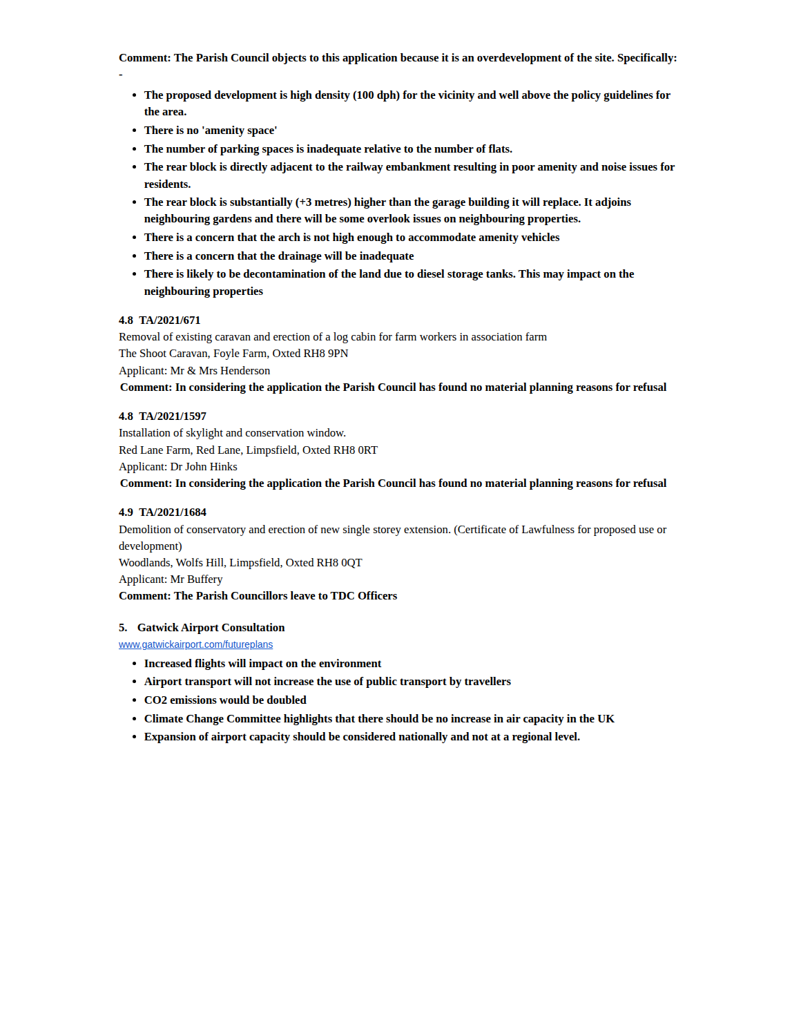Comment: The Parish Council objects to this application because it is an overdevelopment of the site. Specifically: -
The proposed development is high density (100 dph) for the vicinity and well above the policy guidelines for the area.
There is no 'amenity space'
The number of parking spaces is inadequate relative to the number of flats.
The rear block is directly adjacent to the railway embankment resulting in poor amenity and noise issues for residents.
The rear block is substantially (+3 metres) higher than the garage building it will replace. It adjoins neighbouring gardens and there will be some overlook issues on neighbouring properties.
There is a concern that the arch is not high enough to accommodate amenity vehicles
There is a concern that the drainage will be inadequate
There is likely to be decontamination of the land due to diesel storage tanks. This may impact on the neighbouring properties
4.8 TA/2021/671
Removal of existing caravan and erection of a log cabin for farm workers in association farm
The Shoot Caravan, Foyle Farm, Oxted RH8 9PN
Applicant: Mr & Mrs Henderson
Comment: In considering the application the Parish Council has found no material planning reasons for refusal
4.8 TA/2021/1597
Installation of skylight and conservation window.
Red Lane Farm, Red Lane, Limpsfield, Oxted RH8 0RT
Applicant: Dr John Hinks
Comment: In considering the application the Parish Council has found no material planning reasons for refusal
4.9 TA/2021/1684
Demolition of conservatory and erection of new single storey extension. (Certificate of Lawfulness for proposed use or development)
Woodlands, Wolfs Hill, Limpsfield, Oxted RH8 0QT
Applicant: Mr Buffery
Comment: The Parish Councillors leave to TDC Officers
5. Gatwick Airport Consultation
www.gatwickairport.com/futureplans
Increased flights will impact on the environment
Airport transport will not increase the use of public transport by travellers
CO2 emissions would be doubled
Climate Change Committee highlights that there should be no increase in air capacity in the UK
Expansion of airport capacity should be considered nationally and not at a regional level.